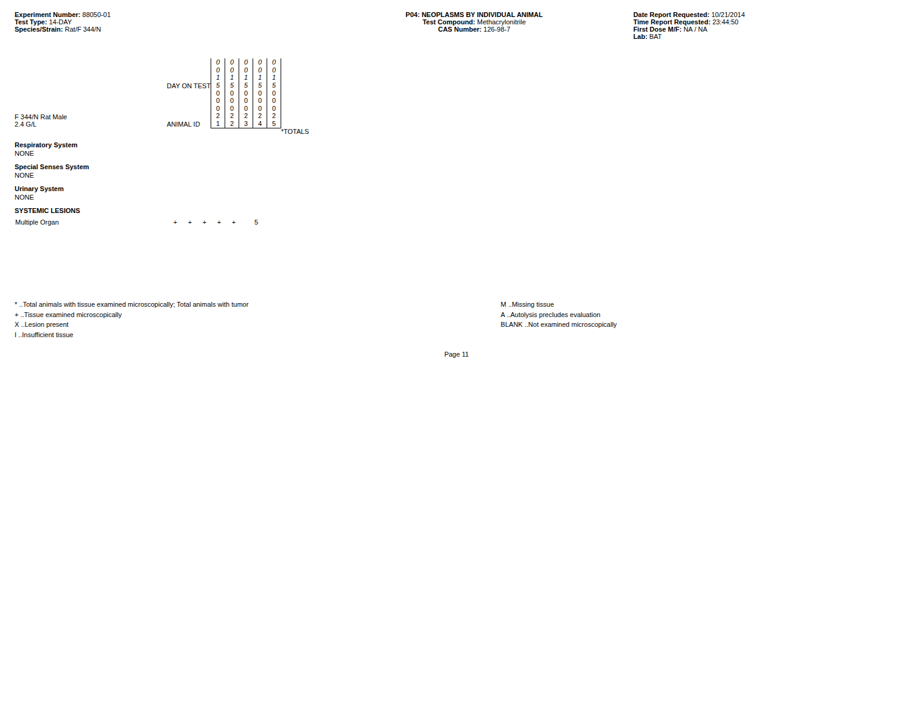| Experiment Number: 88050-01 Test Type: 14-DAY Species/Strain: Rat/F 344/N | P04: NEOPLASMS BY INDIVIDUAL ANIMAL Test Compound: Methacrylonitrile CAS Number: 126-98-7 | Date Report Requested: 10/21/2014 Time Report Requested: 23:44:50 First Dose M/F: NA / NA Lab: BAT |
| F 344/N Rat Male 2.4 G/L | DAY ON TEST | 0 0 1 5 | 0 0 1 5 | 0 0 1 5 | 0 0 1 5 | 0 0 1 5 | |
| ANIMAL ID | 0 0 0 2 1 | 0 0 0 2 2 | 0 0 0 2 3 | 0 0 0 2 4 | 0 0 0 2 5 |
| | | | *TOTALS |
Respiratory System
NONE
Special Senses System
NONE
Urinary System
NONE
SYSTEMIC LESIONS
| Multiple Organ | + | + | + | + | + | 5 |
| * ..Total animals with tissue examined microscopically; Total animals with tumor + ..Tissue examined microscopically X ..Lesion present I ..Insufficient tissue | M ..Missing tissue A ..Autolysis precludes evaluation BLANK ..Not examined microscopically |
Page 11